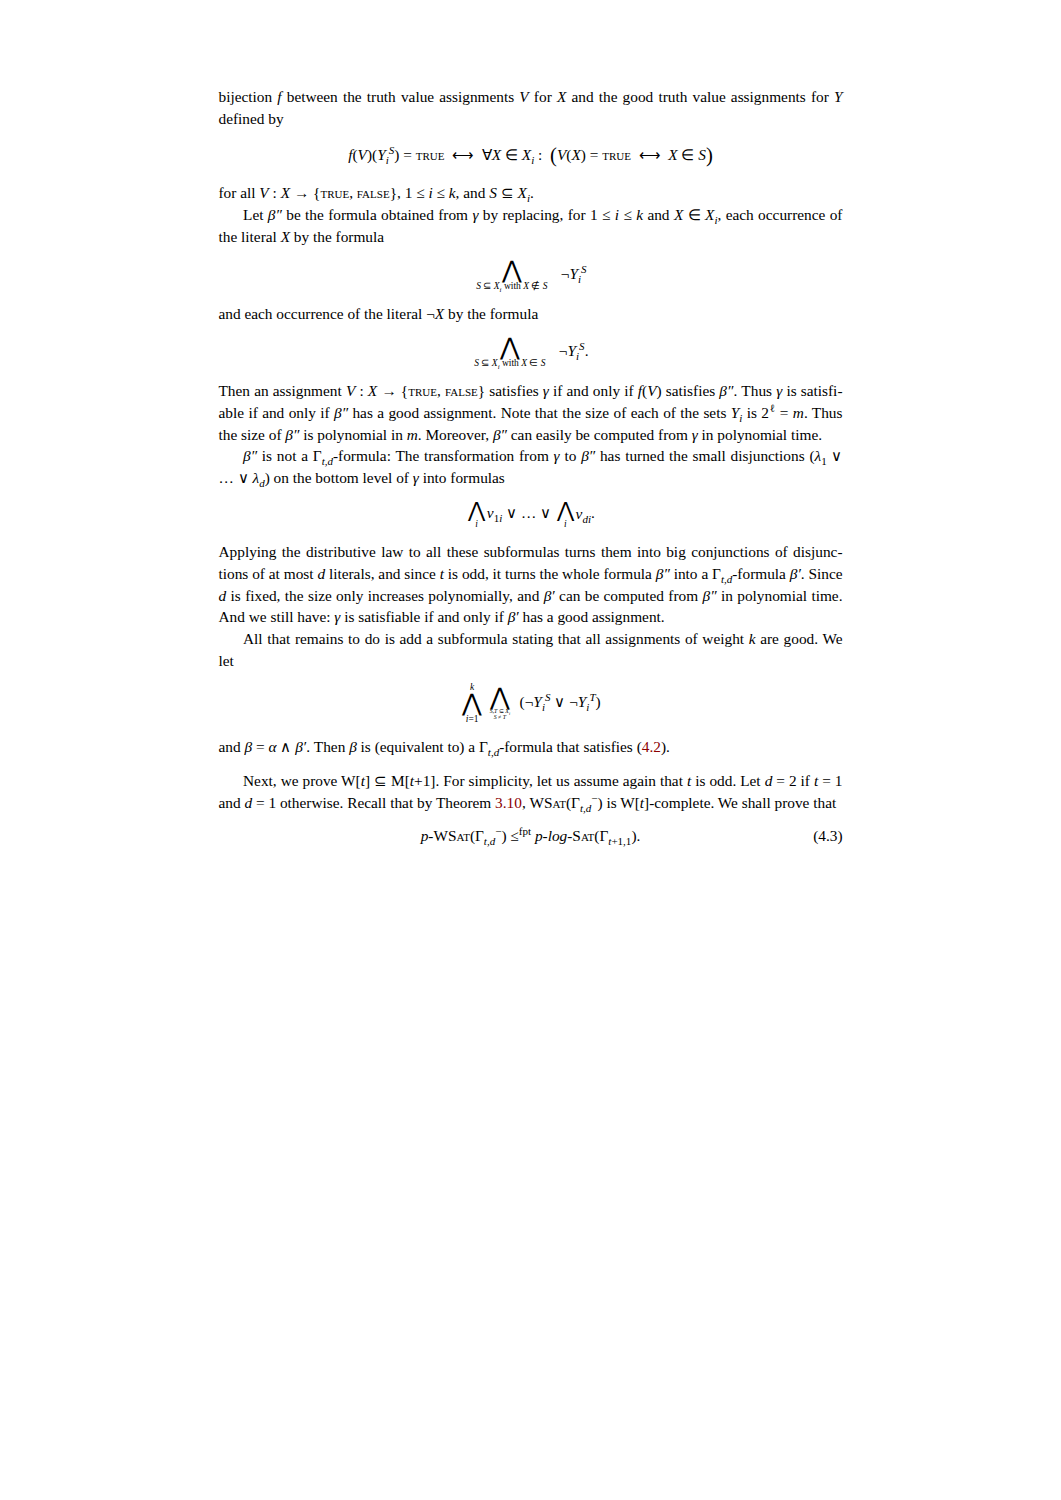bijection f between the truth value assignments V for X and the good truth value assignments for Y defined by
f(V)(YiS) = true ⟷ ∀X ∈ Xi : (V(X) = true ⟷ X ∈ S)
for all V : X → {true, false}, 1 ≤ i ≤ k, and S ⊆ Xi.
Let β″ be the formula obtained from γ by replacing, for 1 ≤ i ≤ k and X ∈ Xi, each occurrence of the literal X by the formula
⋀S ⊆ Xi with X ∉ S ¬YiS
and each occurrence of the literal ¬X by the formula
⋀S ⊆ Xi with X ∈ S ¬YiS.
Then an assignment V : X → {true, false} satisfies γ if and only if f(V) satisfies β″. Thus γ is satisfiable if and only if β″ has a good assignment. Note that the size of each of the sets Yi is 2ℓ = m. Thus the size of β″ is polynomial in m. Moreover, β″ can easily be computed from γ in polynomial time.
β″ is not a Γt,d-formula: The transformation from γ to β″ has turned the small disjunctions (λ1 ∨ … ∨ λd) on the bottom level of γ into formulas
⋀i ν1i ∨ … ∨ ⋀i νdi.
Applying the distributive law to all these subformulas turns them into big conjunctions of disjunctions of at most d literals, and since t is odd, it turns the whole formula β″ into a Γt,d-formula β′. Since d is fixed, the size only increases polynomially, and β′ can be computed from β″ in polynomial time. And we still have: γ is satisfiable if and only if β′ has a good assignment.
All that remains to do is add a subformula stating that all assignments of weight k are good. We let
k⋀i=1 ⋀S,T ⊆ Xi S ≠ T (¬YiS ∨ ¬YiT)
and β = α ∧ β′. Then β is (equivalent to) a Γt,d-formula that satisfies (4.2).
Next, we prove W[t] ⊆ M[t+1]. For simplicity, let us assume again that t is odd. Let d = 2 if t = 1 and d = 1 otherwise. Recall that by Theorem 3.10, WSat(Γt,d−) is W[t]-complete. We shall prove that
p-WSat(Γt,d−) ≤fpt p-log-Sat(Γt+1,1). (4.3)